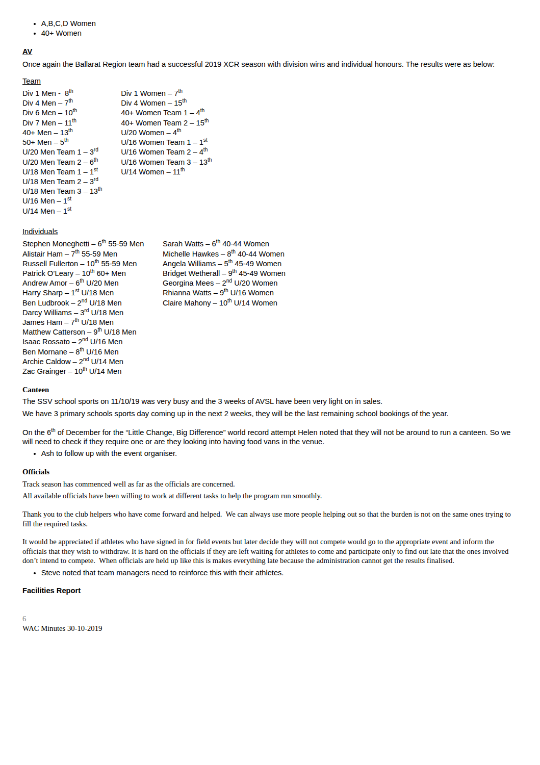A,B,C,D Women
40+ Women
AV
Once again the Ballarat Region team had a successful 2019 XCR season with division wins and individual honours. The results were as below:
Team
| Div 1 Men - 8 th | Div 1 Women – 7 th |
| Div 4 Men – 7 th | Div 4 Women – 15 th |
| Div 6 Men – 10 th | 40+ Women Team 1 – 4 th |
| Div 7 Men – 11 th | 40+ Women Team 2 – 15 th |
| 40+ Men – 13 th | U/20 Women – 4 th |
| 50+ Men – 5 th | U/16 Women Team 1 – 1 st |
| U/20 Men Team 1 – 3 rd | U/16 Women Team 2 – 4 th |
| U/20 Men Team 2 – 6 th | U/16 Women Team 3 – 13 th |
| U/18 Men Team 1 – 1 st | U/14 Women – 11 th |
| U/18 Men Team 2 – 3 rd | |
| U/18 Men Team 3 – 13 th | |
| U/16 Men – 1 st | |
| U/14 Men – 1 st | |
Individuals
| Stephen Moneghetti – 6 th 55-59 Men | Sarah Watts – 6 th 40-44 Women |
| Alistair Ham – 7 th 55-59 Men | Michelle Hawkes – 8 th 40-44 Women |
| Russell Fullerton – 10 th 55-59 Men | Angela Williams – 5 th 45-49 Women |
| Patrick O’Leary – 10 th 60+ Men | Bridget Wetherall – 9 th 45-49 Women |
| Andrew Amor – 6 th U/20 Men | Georgina Mees – 2 nd U/20 Women |
| Harry Sharp – 1 st U/18 Men | Rhianna Watts – 9 th U/16 Women |
| Ben Ludbrook – 2 nd U/18 Men | Claire Mahony – 10 th U/14 Women |
| Darcy Williams – 3 rd U/18 Men | |
| James Ham – 7 th U/18 Men | |
| Matthew Catterson – 9 th U/18 Men | |
| Isaac Rossato – 2 nd U/16 Men | |
| Ben Mornane – 8 th U/16 Men | |
| Archie Caldow – 2 nd U/14 Men | |
| Zac Grainger – 10 th U/14 Men | |
Canteen
The SSV school sports on 11/10/19 was very busy and the 3 weeks of AVSL have been very light on in sales.
We have 3 primary schools sports day coming up in the next 2 weeks, they will be the last remaining school bookings of the year.
On the 6th of December for the “Little Change, Big Difference” world record attempt Helen noted that they will not be around to run a canteen. So we will need to check if they require one or are they looking into having food vans in the venue.
Ash to follow up with the event organiser.
Officials
Track season has commenced well as far as the officials are concerned.
All available officials have been willing to work at different tasks to help the program run smoothly.
Thank you to the club helpers who have come forward and helped. We can always use more people helping out so that the burden is not on the same ones trying to fill the required tasks.
It would be appreciated if athletes who have signed in for field events but later decide they will not compete would go to the appropriate event and inform the officials that they wish to withdraw. It is hard on the officials if they are left waiting for athletes to come and participate only to find out late that the ones involved don’t intend to compete. When officials are held up like this is makes everything late because the administration cannot get the results finalised.
Steve noted that team managers need to reinforce this with their athletes.
Facilities Report
6
WAC Minutes 30-10-2019